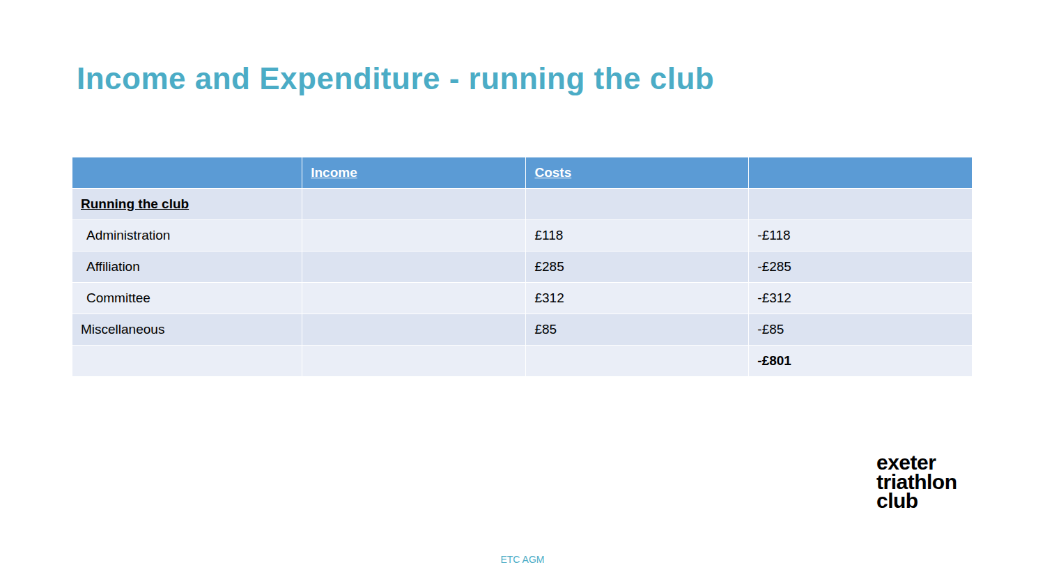Income and Expenditure - running the club
| | Income | Costs | |
| --- | --- | --- | --- |
| Running the club | | | |
| Administration | | £118 | -£118 |
| Affiliation | | £285 | -£285 |
| Committee | | £312 | -£312 |
| Miscellaneous | | £85 | -£85 |
| | | | -£801 |
exeter
triathlon
club
ETC AGM